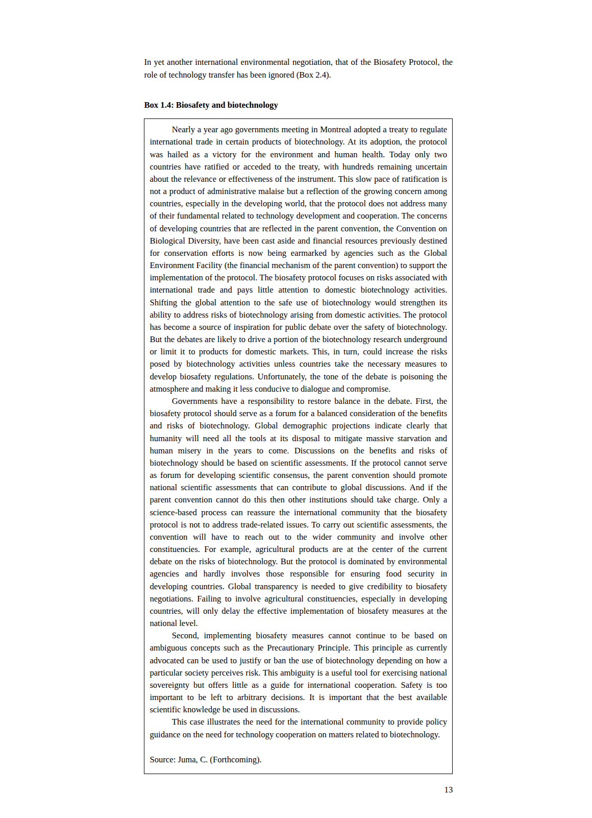In yet another international environmental negotiation, that of the Biosafety Protocol, the role of technology transfer has been ignored (Box 2.4).
Box 1.4: Biosafety and biotechnology
Nearly a year ago governments meeting in Montreal adopted a treaty to regulate international trade in certain products of biotechnology. At its adoption, the protocol was hailed as a victory for the environment and human health. Today only two countries have ratified or acceded to the treaty, with hundreds remaining uncertain about the relevance or effectiveness of the instrument. This slow pace of ratification is not a product of administrative malaise but a reflection of the growing concern among countries, especially in the developing world, that the protocol does not address many of their fundamental related to technology development and cooperation. The concerns of developing countries that are reflected in the parent convention, the Convention on Biological Diversity, have been cast aside and financial resources previously destined for conservation efforts is now being earmarked by agencies such as the Global Environment Facility (the financial mechanism of the parent convention) to support the implementation of the protocol. The biosafety protocol focuses on risks associated with international trade and pays little attention to domestic biotechnology activities. Shifting the global attention to the safe use of biotechnology would strengthen its ability to address risks of biotechnology arising from domestic activities. The protocol has become a source of inspiration for public debate over the safety of biotechnology. But the debates are likely to drive a portion of the biotechnology research underground or limit it to products for domestic markets. This, in turn, could increase the risks posed by biotechnology activities unless countries take the necessary measures to develop biosafety regulations. Unfortunately, the tone of the debate is poisoning the atmosphere and making it less conducive to dialogue and compromise.
Governments have a responsibility to restore balance in the debate. First, the biosafety protocol should serve as a forum for a balanced consideration of the benefits and risks of biotechnology. Global demographic projections indicate clearly that humanity will need all the tools at its disposal to mitigate massive starvation and human misery in the years to come. Discussions on the benefits and risks of biotechnology should be based on scientific assessments. If the protocol cannot serve as forum for developing scientific consensus, the parent convention should promote national scientific assessments that can contribute to global discussions. And if the parent convention cannot do this then other institutions should take charge. Only a science-based process can reassure the international community that the biosafety protocol is not to address trade-related issues. To carry out scientific assessments, the convention will have to reach out to the wider community and involve other constituencies. For example, agricultural products are at the center of the current debate on the risks of biotechnology. But the protocol is dominated by environmental agencies and hardly involves those responsible for ensuring food security in developing countries. Global transparency is needed to give credibility to biosafety negotiations. Failing to involve agricultural constituencies, especially in developing countries, will only delay the effective implementation of biosafety measures at the national level.
Second, implementing biosafety measures cannot continue to be based on ambiguous concepts such as the Precautionary Principle. This principle as currently advocated can be used to justify or ban the use of biotechnology depending on how a particular society perceives risk. This ambiguity is a useful tool for exercising national sovereignty but offers little as a guide for international cooperation. Safety is too important to be left to arbitrary decisions. It is important that the best available scientific knowledge be used in discussions.
This case illustrates the need for the international community to provide policy guidance on the need for technology cooperation on matters related to biotechnology.
Source: Juma, C. (Forthcoming).
13